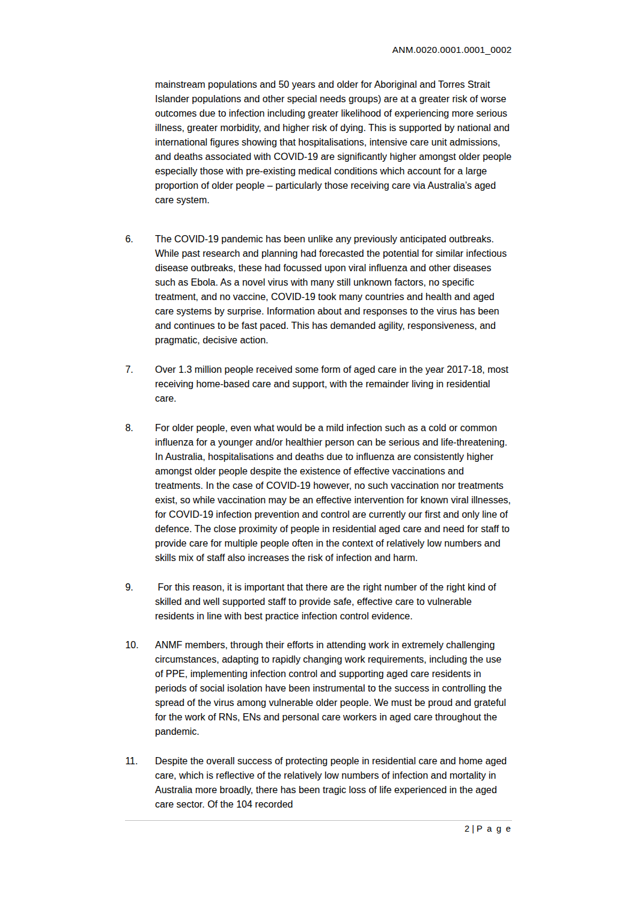ANM.0020.0001.0001_0002
mainstream populations and 50 years and older for Aboriginal and Torres Strait Islander populations and other special needs groups) are at a greater risk of worse outcomes due to infection including greater likelihood of experiencing more serious illness, greater morbidity, and higher risk of dying. This is supported by national and international figures showing that hospitalisations, intensive care unit admissions, and deaths associated with COVID-19 are significantly higher amongst older people especially those with pre-existing medical conditions which account for a large proportion of older people – particularly those receiving care via Australia’s aged care system.
6. The COVID-19 pandemic has been unlike any previously anticipated outbreaks. While past research and planning had forecasted the potential for similar infectious disease outbreaks, these had focussed upon viral influenza and other diseases such as Ebola. As a novel virus with many still unknown factors, no specific treatment, and no vaccine, COVID-19 took many countries and health and aged care systems by surprise. Information about and responses to the virus has been and continues to be fast paced. This has demanded agility, responsiveness, and pragmatic, decisive action.
7. Over 1.3 million people received some form of aged care in the year 2017-18, most receiving home-based care and support, with the remainder living in residential care.
8. For older people, even what would be a mild infection such as a cold or common influenza for a younger and/or healthier person can be serious and life-threatening. In Australia, hospitalisations and deaths due to influenza are consistently higher amongst older people despite the existence of effective vaccinations and treatments. In the case of COVID-19 however, no such vaccination nor treatments exist, so while vaccination may be an effective intervention for known viral illnesses, for COVID-19 infection prevention and control are currently our first and only line of defence. The close proximity of people in residential aged care and need for staff to provide care for multiple people often in the context of relatively low numbers and skills mix of staff also increases the risk of infection and harm.
9. For this reason, it is important that there are the right number of the right kind of skilled and well supported staff to provide safe, effective care to vulnerable residents in line with best practice infection control evidence.
10. ANMF members, through their efforts in attending work in extremely challenging circumstances, adapting to rapidly changing work requirements, including the use of PPE, implementing infection control and supporting aged care residents in periods of social isolation have been instrumental to the success in controlling the spread of the virus among vulnerable older people. We must be proud and grateful for the work of RNs, ENs and personal care workers in aged care throughout the pandemic.
11. Despite the overall success of protecting people in residential care and home aged care, which is reflective of the relatively low numbers of infection and mortality in Australia more broadly, there has been tragic loss of life experienced in the aged care sector. Of the 104 recorded
2 | P a g e